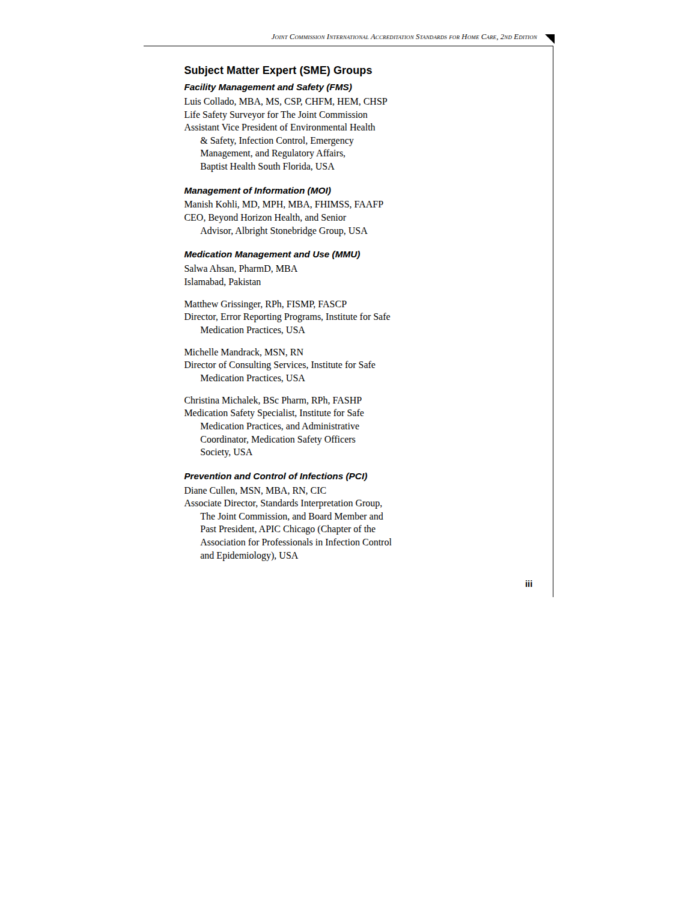Joint Commission International Accreditation Standards for Home Care, 2nd Edition
Subject Matter Expert (SME) Groups
Facility Management and Safety (FMS)
Luis Collado, MBA, MS, CSP, CHFM, HEM, CHSP
Life Safety Surveyor for The Joint Commission
Assistant Vice President of Environmental Health & Safety, Infection Control, Emergency Management, and Regulatory Affairs, Baptist Health South Florida, USA
Management of Information (MOI)
Manish Kohli, MD, MPH, MBA, FHIMSS, FAAFP
CEO, Beyond Horizon Health, and Senior Advisor, Albright Stonebridge Group, USA
Medication Management and Use (MMU)
Salwa Ahsan, PharmD, MBA
Islamabad, Pakistan
Matthew Grissinger, RPh, FISMP, FASCP
Director, Error Reporting Programs, Institute for Safe Medication Practices, USA
Michelle Mandrack, MSN, RN
Director of Consulting Services, Institute for Safe Medication Practices, USA
Christina Michalek, BSc Pharm, RPh, FASHP
Medication Safety Specialist, Institute for Safe Medication Practices, and Administrative Coordinator, Medication Safety Officers Society, USA
Prevention and Control of Infections (PCI)
Diane Cullen, MSN, MBA, RN, CIC
Associate Director, Standards Interpretation Group, The Joint Commission, and Board Member and Past President, APIC Chicago (Chapter of the Association for Professionals in Infection Control and Epidemiology), USA
iii